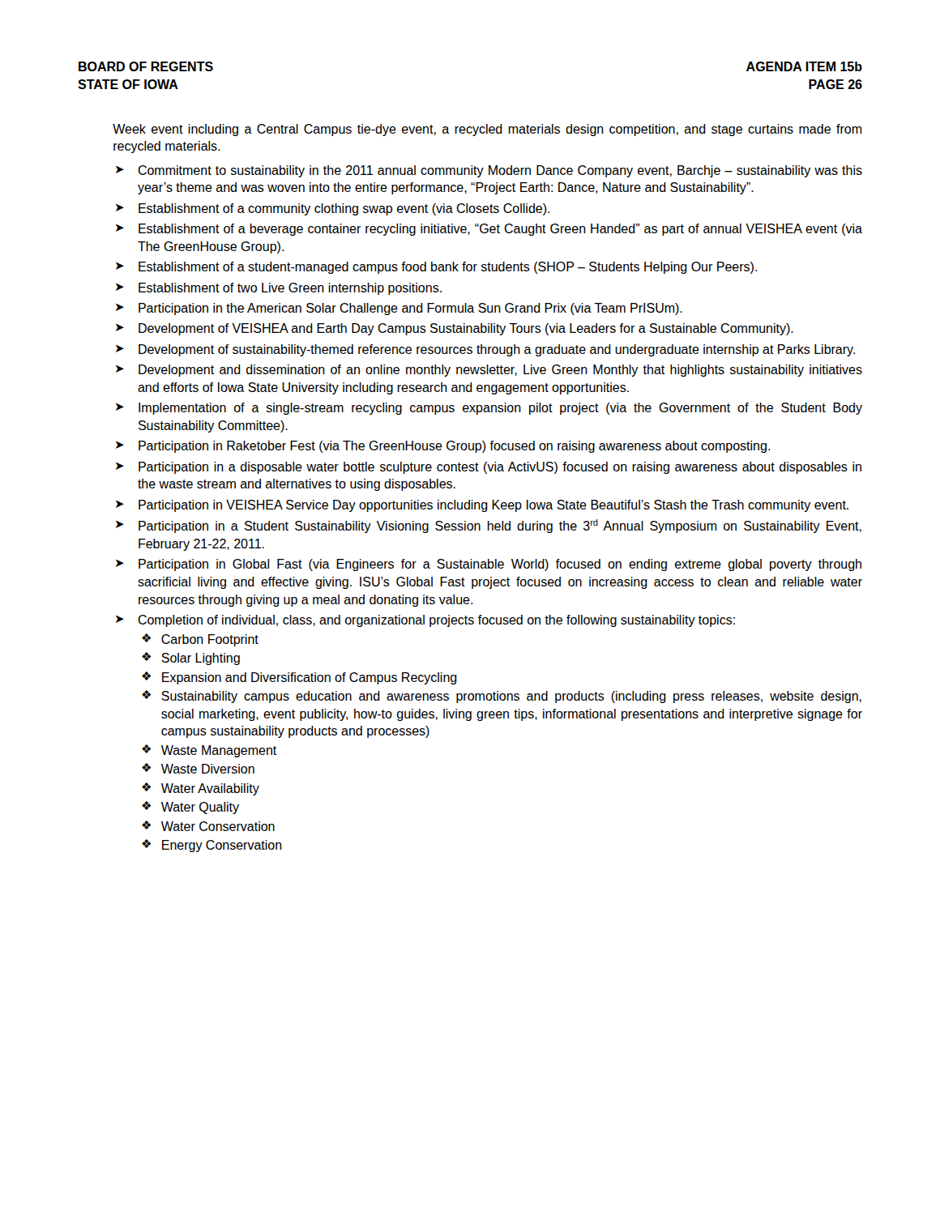BOARD OF REGENTS STATE OF IOWA
AGENDA ITEM 15b PAGE 26
Week event including a Central Campus tie-dye event, a recycled materials design competition, and stage curtains made from recycled materials.
Commitment to sustainability in the 2011 annual community Modern Dance Company event, Barchje – sustainability was this year’s theme and was woven into the entire performance, “Project Earth: Dance, Nature and Sustainability”.
Establishment of a community clothing swap event (via Closets Collide).
Establishment of a beverage container recycling initiative, “Get Caught Green Handed” as part of annual VEISHEA event (via The GreenHouse Group).
Establishment of a student-managed campus food bank for students (SHOP – Students Helping Our Peers).
Establishment of two Live Green internship positions.
Participation in the American Solar Challenge and Formula Sun Grand Prix (via Team PrISUm).
Development of VEISHEA and Earth Day Campus Sustainability Tours (via Leaders for a Sustainable Community).
Development of sustainability-themed reference resources through a graduate and undergraduate internship at Parks Library.
Development and dissemination of an online monthly newsletter, Live Green Monthly that highlights sustainability initiatives and efforts of Iowa State University including research and engagement opportunities.
Implementation of a single-stream recycling campus expansion pilot project (via the Government of the Student Body Sustainability Committee).
Participation in Raketober Fest (via The GreenHouse Group) focused on raising awareness about composting.
Participation in a disposable water bottle sculpture contest (via ActivUS) focused on raising awareness about disposables in the waste stream and alternatives to using disposables.
Participation in VEISHEA Service Day opportunities including Keep Iowa State Beautiful’s Stash the Trash community event.
Participation in a Student Sustainability Visioning Session held during the 3rd Annual Symposium on Sustainability Event, February 21-22, 2011.
Participation in Global Fast (via Engineers for a Sustainable World) focused on ending extreme global poverty through sacrificial living and effective giving. ISU’s Global Fast project focused on increasing access to clean and reliable water resources through giving up a meal and donating its value.
Completion of individual, class, and organizational projects focused on the following sustainability topics:
Carbon Footprint
Solar Lighting
Expansion and Diversification of Campus Recycling
Sustainability campus education and awareness promotions and products (including press releases, website design, social marketing, event publicity, how-to guides, living green tips, informational presentations and interpretive signage for campus sustainability products and processes)
Waste Management
Waste Diversion
Water Availability
Water Quality
Water Conservation
Energy Conservation